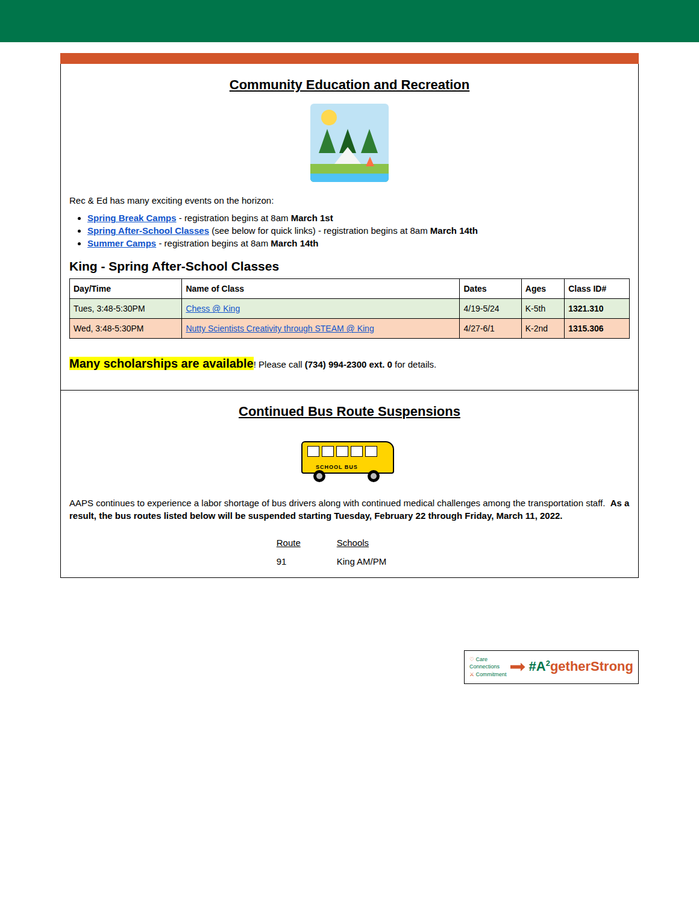Community Education and Recreation
Rec & Ed has many exciting events on the horizon:
Spring Break Camps - registration begins at 8am March 1st
Spring After-School Classes (see below for quick links) - registration begins at 8am March 14th
Summer Camps - registration begins at 8am March 14th
King - Spring After-School Classes
| Day/Time | Name of Class | Dates | Ages | Class ID# |
| --- | --- | --- | --- | --- |
| Tues, 3:48-5:30PM | Chess @ King | 4/19-5/24 | K-5th | 1321.310 |
| Wed, 3:48-5:30PM | Nutty Scientists Creativity through STEAM @ King | 4/27-6/1 | K-2nd | 1315.306 |
Many scholarships are available! Please call (734) 994-2300 ext. 0 for details.
Continued Bus Route Suspensions
SCHOOL BUS
AAPS continues to experience a labor shortage of bus drivers along with continued medical challenges among the transportation staff. As a result, the bus routes listed below will be suspended starting Tuesday, February 22 through Friday, March 11, 2022.
| Route | Schools |
| --- | --- |
| 91 | King AM/PM |
♡ Care
Connections
⚔ Commitment
#A2getherStrong